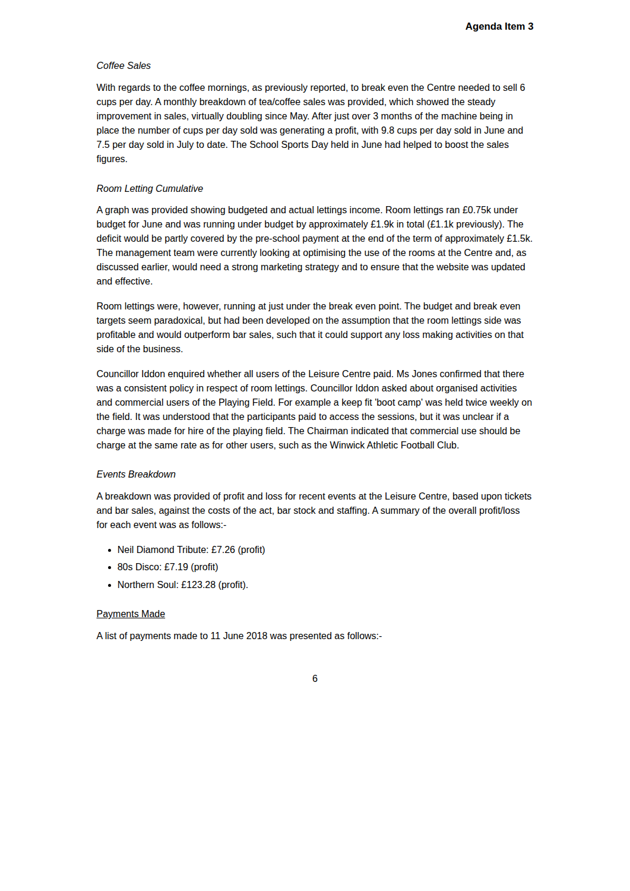Agenda Item 3
Coffee Sales
With regards to the coffee mornings, as previously reported, to break even the Centre needed to sell 6 cups per day. A monthly breakdown of tea/coffee sales was provided, which showed the steady improvement in sales, virtually doubling since May. After just over 3 months of the machine being in place the number of cups per day sold was generating a profit, with 9.8 cups per day sold in June and 7.5 per day sold in July to date. The School Sports Day held in June had helped to boost the sales figures.
Room Letting Cumulative
A graph was provided showing budgeted and actual lettings income. Room lettings ran £0.75k under budget for June and was running under budget by approximately £1.9k in total (£1.1k previously). The deficit would be partly covered by the pre-school payment at the end of the term of approximately £1.5k. The management team were currently looking at optimising the use of the rooms at the Centre and, as discussed earlier, would need a strong marketing strategy and to ensure that the website was updated and effective.
Room lettings were, however, running at just under the break even point. The budget and break even targets seem paradoxical, but had been developed on the assumption that the room lettings side was profitable and would outperform bar sales, such that it could support any loss making activities on that side of the business.
Councillor Iddon enquired whether all users of the Leisure Centre paid. Ms Jones confirmed that there was a consistent policy in respect of room lettings. Councillor Iddon asked about organised activities and commercial users of the Playing Field. For example a keep fit 'boot camp' was held twice weekly on the field. It was understood that the participants paid to access the sessions, but it was unclear if a charge was made for hire of the playing field. The Chairman indicated that commercial use should be charge at the same rate as for other users, such as the Winwick Athletic Football Club.
Events Breakdown
A breakdown was provided of profit and loss for recent events at the Leisure Centre, based upon tickets and bar sales, against the costs of the act, bar stock and staffing. A summary of the overall profit/loss for each event was as follows:-
Neil Diamond Tribute: £7.26 (profit)
80s Disco: £7.19 (profit)
Northern Soul: £123.28 (profit).
Payments Made
A list of payments made to 11 June 2018 was presented as follows:-
6